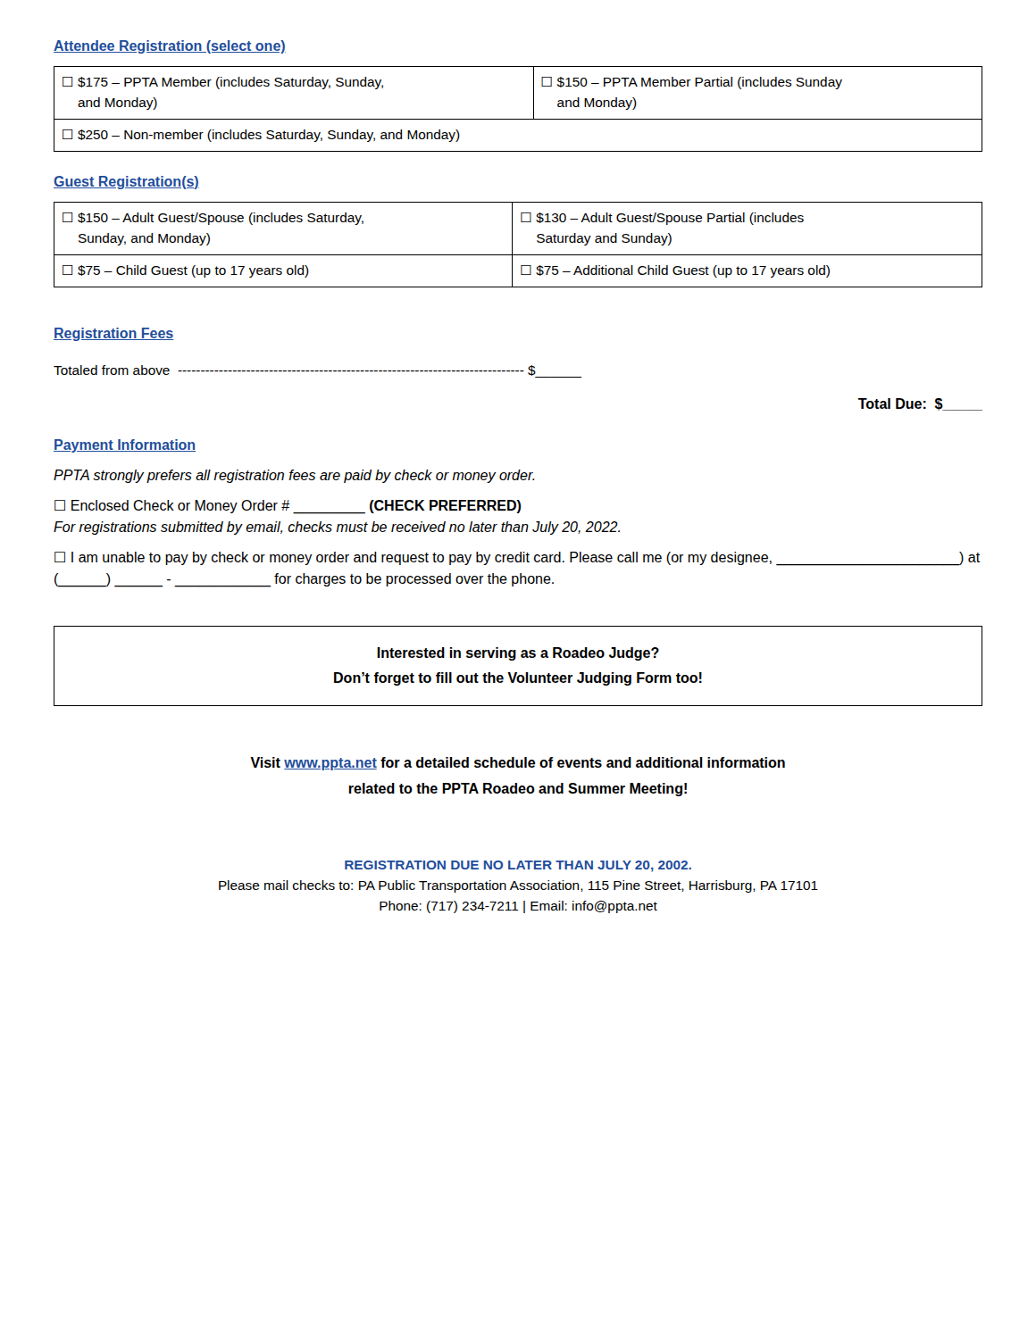Attendee Registration (select one)
| ☐ $175 – PPTA Member (includes Saturday, Sunday, and Monday) | ☐ $150 – PPTA Member Partial (includes Sunday and Monday) |
| ☐ $250 – Non-member (includes Saturday, Sunday, and Monday) |
Guest Registration(s)
| ☐ $150 – Adult Guest/Spouse (includes Saturday, Sunday, and Monday) | ☐ $130 – Adult Guest/Spouse Partial (includes Saturday and Sunday) |
| ☐ $75 – Child Guest (up to 17 years old) | ☐ $75 – Additional Child Guest (up to 17 years old) |
Registration Fees
Totaled from above ---------------------------------------------------------------------------- $______
Total Due: $_____
Payment Information
PPTA strongly prefers all registration fees are paid by check or money order.
☐ Enclosed Check or Money Order # _________ (CHECK PREFERRED)
For registrations submitted by email, checks must be received no later than July 20, 2022.
☐ I am unable to pay by check or money order and request to pay by credit card. Please call me (or my designee, _______________________) at (______) ______ - ____________ for charges to be processed over the phone.
Interested in serving as a Roadeo Judge?
Don’t forget to fill out the Volunteer Judging Form too!
Visit www.ppta.net for a detailed schedule of events and additional information
related to the PPTA Roadeo and Summer Meeting!
REGISTRATION DUE NO LATER THAN JULY 20, 2002.
Please mail checks to: PA Public Transportation Association, 115 Pine Street, Harrisburg, PA 17101
Phone: (717) 234-7211 | Email: info@ppta.net